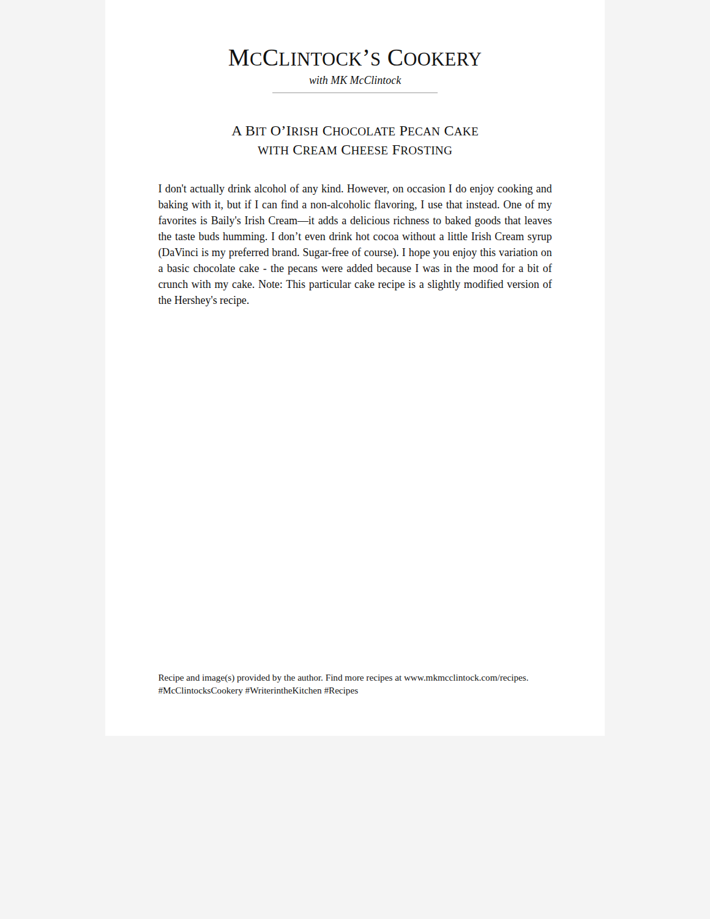MCCLINTOCK’S COOKERY
with MK McClintock
A BIT O’IRISH CHOCOLATE PECAN CAKE
WITH CREAM CHEESE FROSTING
I don't actually drink alcohol of any kind. However, on occasion I do enjoy cooking and baking with it, but if I can find a non-alcoholic flavoring, I use that instead. One of my favorites is Baily's Irish Cream—it adds a delicious richness to baked goods that leaves the taste buds humming. I don’t even drink hot cocoa without a little Irish Cream syrup (DaVinci is my preferred brand. Sugar-free of course). I hope you enjoy this variation on a basic chocolate cake - the pecans were added because I was in the mood for a bit of crunch with my cake. Note: This particular cake recipe is a slightly modified version of the Hershey's recipe.
Recipe and image(s) provided by the author. Find more recipes at www.mkmcclintock.com/recipes.
#McClintocksCookery #WriterintheKitchen #Recipes